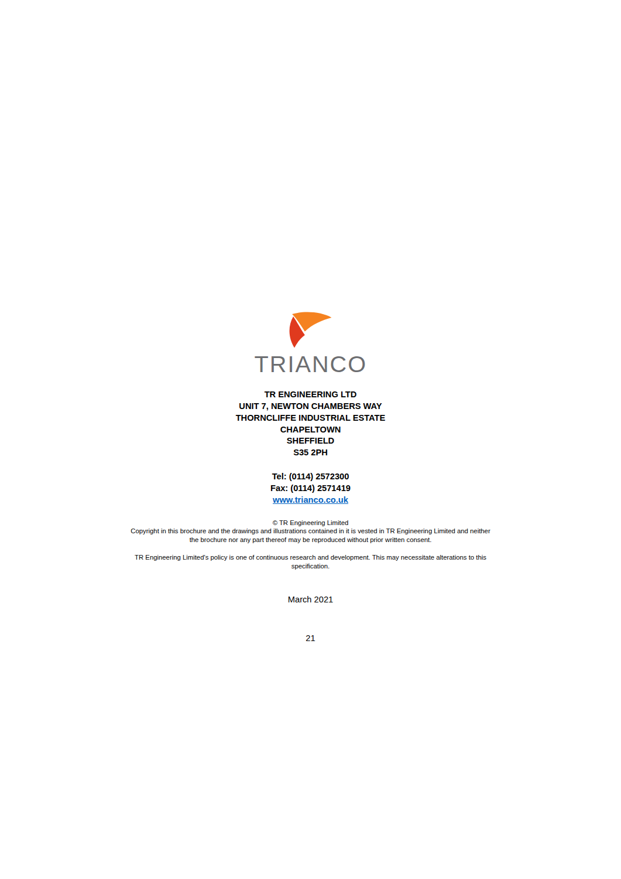TRIANCO
TR ENGINEERING LTD
UNIT 7, NEWTON CHAMBERS WAY
THORNCLIFFE INDUSTRIAL ESTATE
CHAPELTOWN
SHEFFIELD
S35 2PH
Tel: (0114) 2572300
Fax: (0114) 2571419
www.trianco.co.uk
© TR Engineering Limited
Copyright in this brochure and the drawings and illustrations contained in it is vested in TR Engineering Limited and neither the brochure nor any part thereof may be reproduced without prior written consent.
TR Engineering Limited's policy is one of continuous research and development. This may necessitate alterations to this specification.
March 2021
21